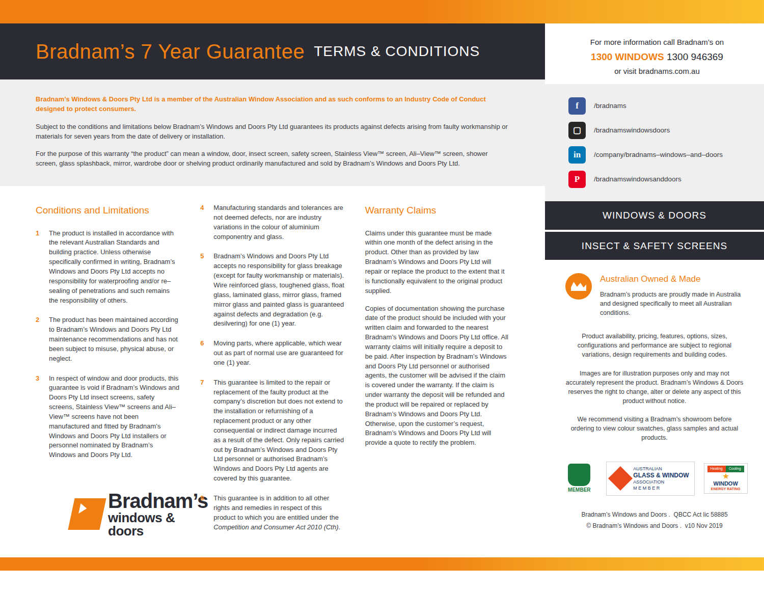Bradnam’s 7 Year Guarantee
TERMS & CONDITIONS
Bradnam’s Windows & Doors Pty Ltd is a member of the Australian Window Association and as such conforms to an Industry Code of Conduct designed to protect consumers.
Subject to the conditions and limitations below Bradnam’s Windows and Doors Pty Ltd guarantees its products against defects arising from faulty workmanship or materials for seven years from the date of delivery or installation.
For the purpose of this warranty “the product” can mean a window, door, insect screen, safety screen, Stainless View™ screen, Ali–View™ screen, shower screen, glass splashback, mirror, wardrobe door or shelving product ordinarily manufactured and sold by Bradnam’s Windows and Doors Pty Ltd.
Conditions and Limitations
The product is installed in accordance with the relevant Australian Standards and building practice. Unless otherwise specifically confirmed in writing, Bradnam’s Windows and Doors Pty Ltd accepts no responsibility for waterproofing and/or re–sealing of penetrations and such remains the responsibility of others.
The product has been maintained according to Bradnam’s Windows and Doors Pty Ltd maintenance recommendations and has not been subject to misuse, physical abuse, or neglect.
In respect of window and door products, this guarantee is void if Bradnam’s Windows and Doors Pty Ltd insect screens, safety screens, Stainless View™ screens and Ali–View™ screens have not been manufactured and fitted by Bradnam’s Windows and Doors Pty Ltd installers or personnel nominated by Bradnam’s Windows and Doors Pty Ltd.
Bradnam’s windows & doors
Manufacturing standards and tolerances are not deemed defects, nor are industry variations in the colour of aluminium componentry and glass.
Bradnam’s Windows and Doors Pty Ltd accepts no responsibility for glass breakage (except for faulty workmanship or materials). Wire reinforced glass, toughened glass, float glass, laminated glass, mirror glass, framed mirror glass and painted glass is guaranteed against defects and degradation (e.g. desilvering) for one (1) year.
Moving parts, where applicable, which wear out as part of normal use are guaranteed for one (1) year.
This guarantee is limited to the repair or replacement of the faulty product at the company’s discretion but does not extend to the installation or refurnishing of a replacement product or any other consequential or indirect damage incurred as a result of the defect. Only repairs carried out by Bradnam’s Windows and Doors Pty Ltd personnel or authorised Bradnam’s Windows and Doors Pty Ltd agents are covered by this guarantee.
This guarantee is in addition to all other rights and remedies in respect of this product to which you are entitled under the Competition and Consumer Act 2010 (Cth).
Warranty Claims
Claims under this guarantee must be made within one month of the defect arising in the product. Other than as provided by law Bradnam’s Windows and Doors Pty Ltd will repair or replace the product to the extent that it is functionally equivalent to the original product supplied.
Copies of documentation showing the purchase date of the product should be included with your written claim and forwarded to the nearest Bradnam’s Windows and Doors Pty Ltd office. All warranty claims will initially require a deposit to be paid. After inspection by Bradnam’s Windows and Doors Pty Ltd personnel or authorised agents, the customer will be advised if the claim is covered under the warranty. If the claim is under warranty the deposit will be refunded and the product will be repaired or replaced by Bradnam’s Windows and Doors Pty Ltd. Otherwise, upon the customer’s request, Bradnam’s Windows and Doors Pty Ltd will provide a quote to rectify the problem.
For more information call Bradnam’s on
1300 WINDOWS 1300 946369
or visit bradnams.com.au
f/bradnams
▢/bradnamswindowsdoors
in/company/bradnams–windows–and–doors
P/bradnamswindowsanddoors
WINDOWS & DOORS
INSECT & SAFETY SCREENS
Australian Owned & Made
Bradnam’s products are proudly made in Australia and designed specifically to meet all Australian conditions.
Product availability, pricing, features, options, sizes, configurations and performance are subject to regional variations, design requirements and building codes.
Images are for illustration purposes only and may not accurately represent the product. Bradnam’s Windows & Doors reserves the right to change, alter or delete any aspect of this product without notice.
We recommend visiting a Bradnam’s showroom before ordering to view colour swatches, glass samples and actual products.
MEMBER
AUSTRALIAN GLASS & WINDOW ASSOCIATION
M E M B E R
Heating Cooling
★
WINDOW
ENERGY RATING
Bradnam’s Windows and Doors . QBCC Act lic 58885
© Bradnam’s Windows and Doors . v10 Nov 2019